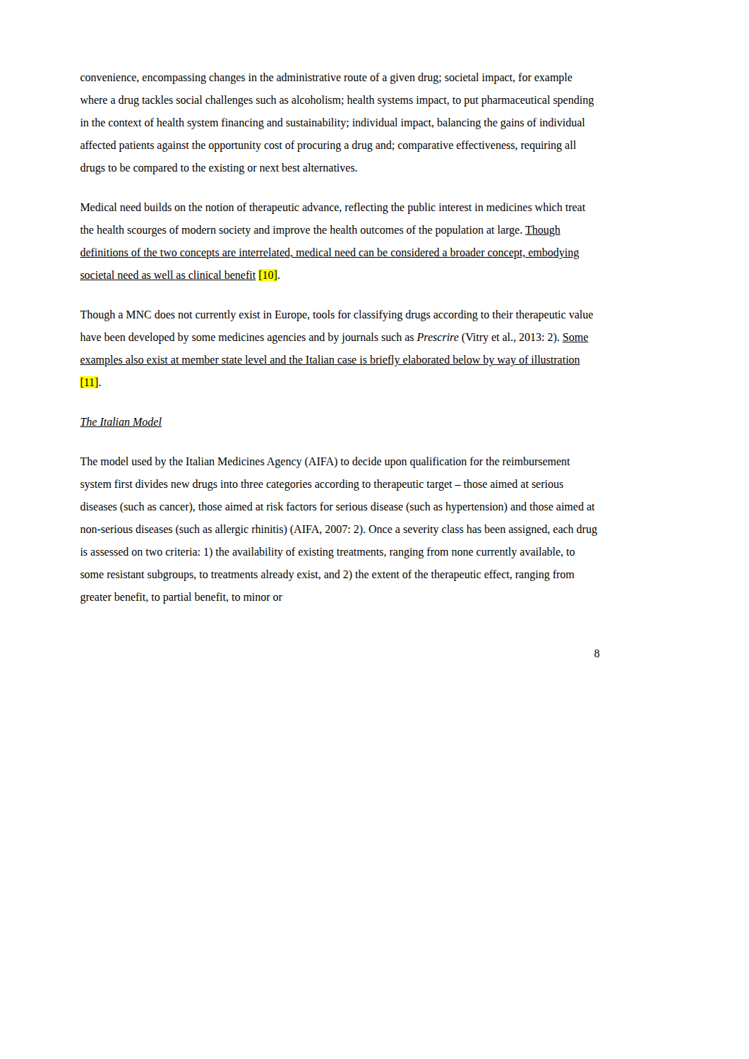convenience, encompassing changes in the administrative route of a given drug; societal impact, for example where a drug tackles social challenges such as alcoholism; health systems impact, to put pharmaceutical spending in the context of health system financing and sustainability; individual impact, balancing the gains of individual affected patients against the opportunity cost of procuring a drug and; comparative effectiveness, requiring all drugs to be compared to the existing or next best alternatives.
Medical need builds on the notion of therapeutic advance, reflecting the public interest in medicines which treat the health scourges of modern society and improve the health outcomes of the population at large. Though definitions of the two concepts are interrelated, medical need can be considered a broader concept, embodying societal need as well as clinical benefit [10].
Though a MNC does not currently exist in Europe, tools for classifying drugs according to their therapeutic value have been developed by some medicines agencies and by journals such as Prescrire (Vitry et al., 2013: 2). Some examples also exist at member state level and the Italian case is briefly elaborated below by way of illustration [11].
The Italian Model
The model used by the Italian Medicines Agency (AIFA) to decide upon qualification for the reimbursement system first divides new drugs into three categories according to therapeutic target – those aimed at serious diseases (such as cancer), those aimed at risk factors for serious disease (such as hypertension) and those aimed at non-serious diseases (such as allergic rhinitis) (AIFA, 2007: 2). Once a severity class has been assigned, each drug is assessed on two criteria: 1) the availability of existing treatments, ranging from none currently available, to some resistant subgroups, to treatments already exist, and 2) the extent of the therapeutic effect, ranging from greater benefit, to partial benefit, to minor or
8